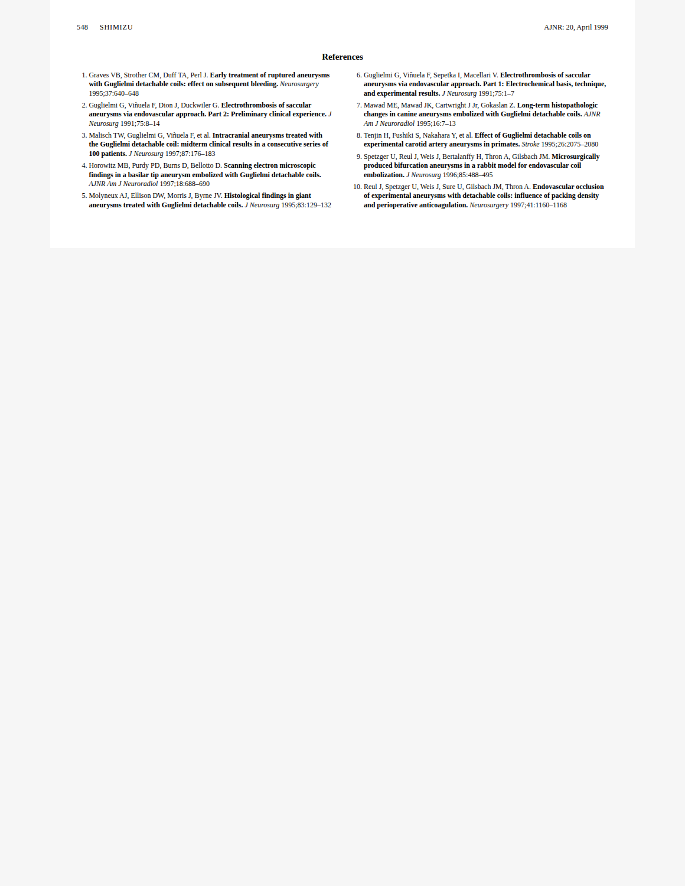548 Shimizu
AJNR: 20, April 1999
References
Graves VB, Strother CM, Duff TA, Perl J. Early treatment of ruptured aneurysms with Guglielmi detachable coils: effect on subsequent bleeding. Neurosurgery 1995;37:640–648
Guglielmi G, Viñuela F, Dion J, Duckwiler G. Electrothrombosis of saccular aneurysms via endovascular approach. Part 2: Preliminary clinical experience. J Neurosurg 1991;75:8–14
Malisch TW, Guglielmi G, Viñuela F, et al. Intracranial aneurysms treated with the Guglielmi detachable coil: midterm clinical results in a consecutive series of 100 patients. J Neurosurg 1997;87:176–183
Horowitz MB, Purdy PD, Burns D, Bellotto D. Scanning electron microscopic findings in a basilar tip aneurysm embolized with Guglielmi detachable coils. AJNR Am J Neuroradiol 1997;18:688–690
Molyneux AJ, Ellison DW, Morris J, Byrne JV. Histological findings in giant aneurysms treated with Guglielmi detachable coils. J Neurosurg 1995;83:129–132
Guglielmi G, Viñuela F, Sepetka I, Macellari V. Electrothrombosis of saccular aneurysms via endovascular approach. Part 1: Electrochemical basis, technique, and experimental results. J Neurosurg 1991;75:1–7
Mawad ME, Mawad JK, Cartwright J Jr, Gokaslan Z. Long-term histopathologic changes in canine aneurysms embolized with Guglielmi detachable coils. AJNR Am J Neuroradiol 1995;16:7–13
Tenjin H, Fushiki S, Nakahara Y, et al. Effect of Guglielmi detachable coils on experimental carotid artery aneurysms in primates. Stroke 1995;26:2075–2080
Spetzger U, Reul J, Weis J, Bertalanffy H, Thron A, Gilsbach JM. Microsurgically produced bifurcation aneurysms in a rabbit model for endovascular coil embolization. J Neurosurg 1996;85:488–495
Reul J, Spetzger U, Weis J, Sure U, Gilsbach JM, Thron A. Endovascular occlusion of experimental aneurysms with detachable coils: influence of packing density and perioperative anticoagulation. Neurosurgery 1997;41:1160–1168